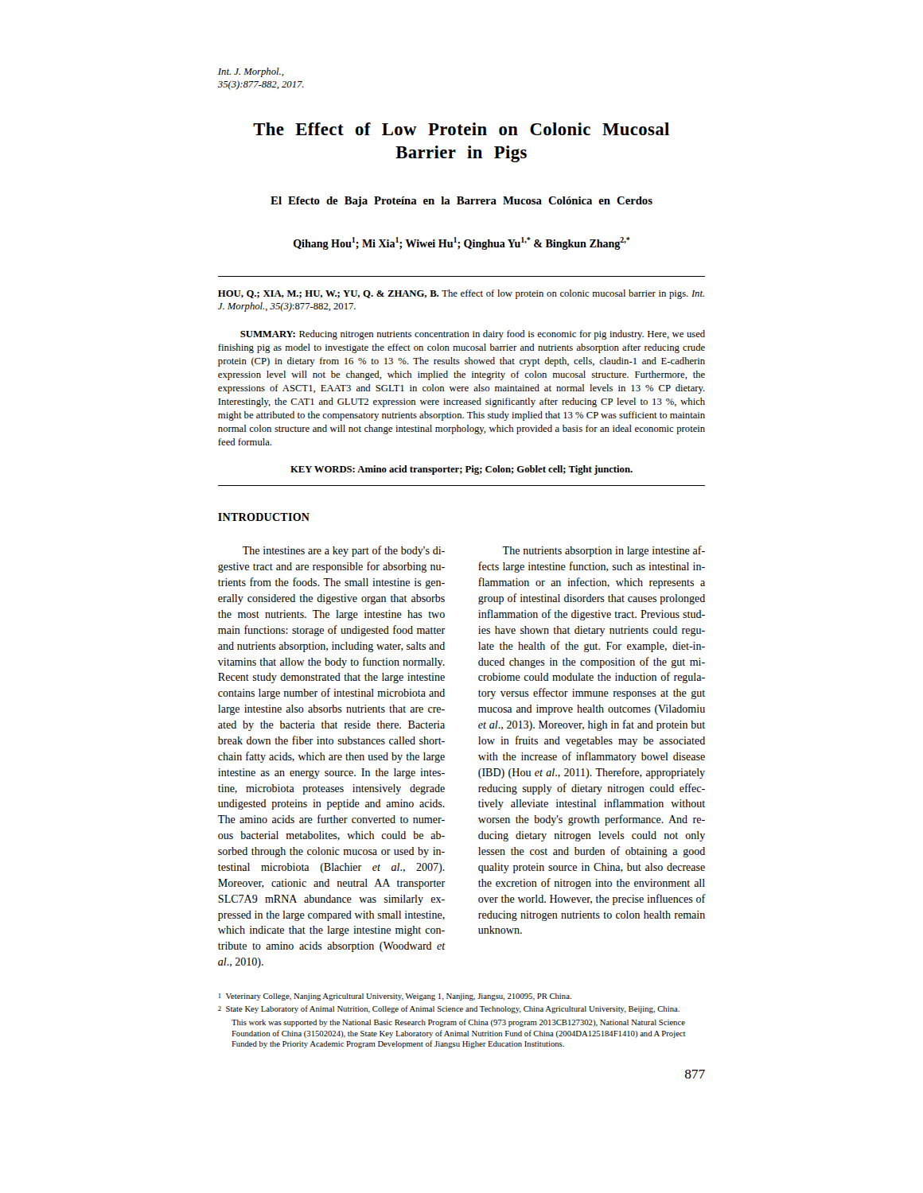Int. J. Morphol.,
35(3):877-882, 2017.
The Effect of Low Protein on Colonic Mucosal Barrier in Pigs
El Efecto de Baja Proteína en la Barrera Mucosa Colónica en Cerdos
Qihang Hou1; Mi Xia1; Wiwei Hu1; Qinghua Yu1,* & Bingkun Zhang2,*
HOU, Q.; XIA, M.; HU, W.; YU, Q. & ZHANG, B. The effect of low protein on colonic mucosal barrier in pigs. Int. J. Morphol., 35(3):877-882, 2017.
SUMMARY: Reducing nitrogen nutrients concentration in dairy food is economic for pig industry. Here, we used finishing pig as model to investigate the effect on colon mucosal barrier and nutrients absorption after reducing crude protein (CP) in dietary from 16 % to 13 %. The results showed that crypt depth, cells, claudin-1 and E-cadherin expression level will not be changed, which implied the integrity of colon mucosal structure. Furthermore, the expressions of ASCT1, EAAT3 and SGLT1 in colon were also maintained at normal levels in 13 % CP dietary. Interestingly, the CAT1 and GLUT2 expression were increased significantly after reducing CP level to 13 %, which might be attributed to the compensatory nutrients absorption. This study implied that 13 % CP was sufficient to maintain normal colon structure and will not change intestinal morphology, which provided a basis for an ideal economic protein feed formula.
KEY WORDS: Amino acid transporter; Pig; Colon; Goblet cell; Tight junction.
INTRODUCTION
The intestines are a key part of the body's digestive tract and are responsible for absorbing nutrients from the foods. The small intestine is generally considered the digestive organ that absorbs the most nutrients. The large intestine has two main functions: storage of undigested food matter and nutrients absorption, including water, salts and vitamins that allow the body to function normally. Recent study demonstrated that the large intestine contains large number of intestinal microbiota and large intestine also absorbs nutrients that are created by the bacteria that reside there. Bacteria break down the fiber into substances called short-chain fatty acids, which are then used by the large intestine as an energy source. In the large intestine, microbiota proteases intensively degrade undigested proteins in peptide and amino acids. The amino acids are further converted to numerous bacterial metabolites, which could be absorbed through the colonic mucosa or used by intestinal microbiota (Blachier et al., 2007). Moreover, cationic and neutral AA transporter SLC7A9 mRNA abundance was similarly expressed in the large compared with small intestine, which indicate that the large intestine might contribute to amino acids absorption (Woodward et al., 2010).
The nutrients absorption in large intestine affects large intestine function, such as intestinal inflammation or an infection, which represents a group of intestinal disorders that causes prolonged inflammation of the digestive tract. Previous studies have shown that dietary nutrients could regulate the health of the gut. For example, diet-induced changes in the composition of the gut microbiome could modulate the induction of regulatory versus effector immune responses at the gut mucosa and improve health outcomes (Viladomiu et al., 2013). Moreover, high in fat and protein but low in fruits and vegetables may be associated with the increase of inflammatory bowel disease (IBD) (Hou et al., 2011). Therefore, appropriately reducing supply of dietary nitrogen could effectively alleviate intestinal inflammation without worsen the body's growth performance. And reducing dietary nitrogen levels could not only lessen the cost and burden of obtaining a good quality protein source in China, but also decrease the excretion of nitrogen into the environment all over the world. However, the precise influences of reducing nitrogen nutrients to colon health remain unknown.
1Veterinary College, Nanjing Agricultural University, Weigang 1, Nanjing, Jiangsu, 210095, PR China.
2State Key Laboratory of Animal Nutrition, College of Animal Science and Technology, China Agricultural University, Beijing, China.
This work was supported by the National Basic Research Program of China (973 program 2013CB127302), National Natural Science Foundation of China (31502024), the State Key Laboratory of Animal Nutrition Fund of China (2004DA125184F1410) and A Project Funded by the Priority Academic Program Development of Jiangsu Higher Education Institutions.
877